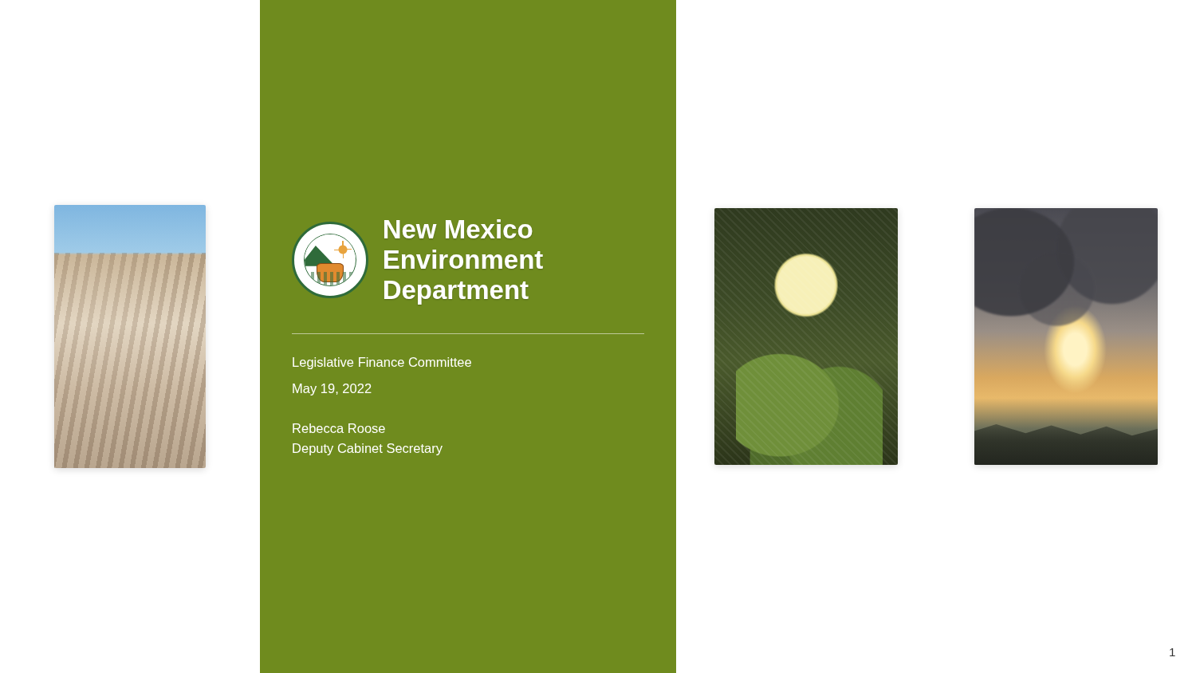New Mexico
Environment
Department
Legislative Finance Committee
May 19, 2022
Rebecca Roose
Deputy Cabinet Secretary
1